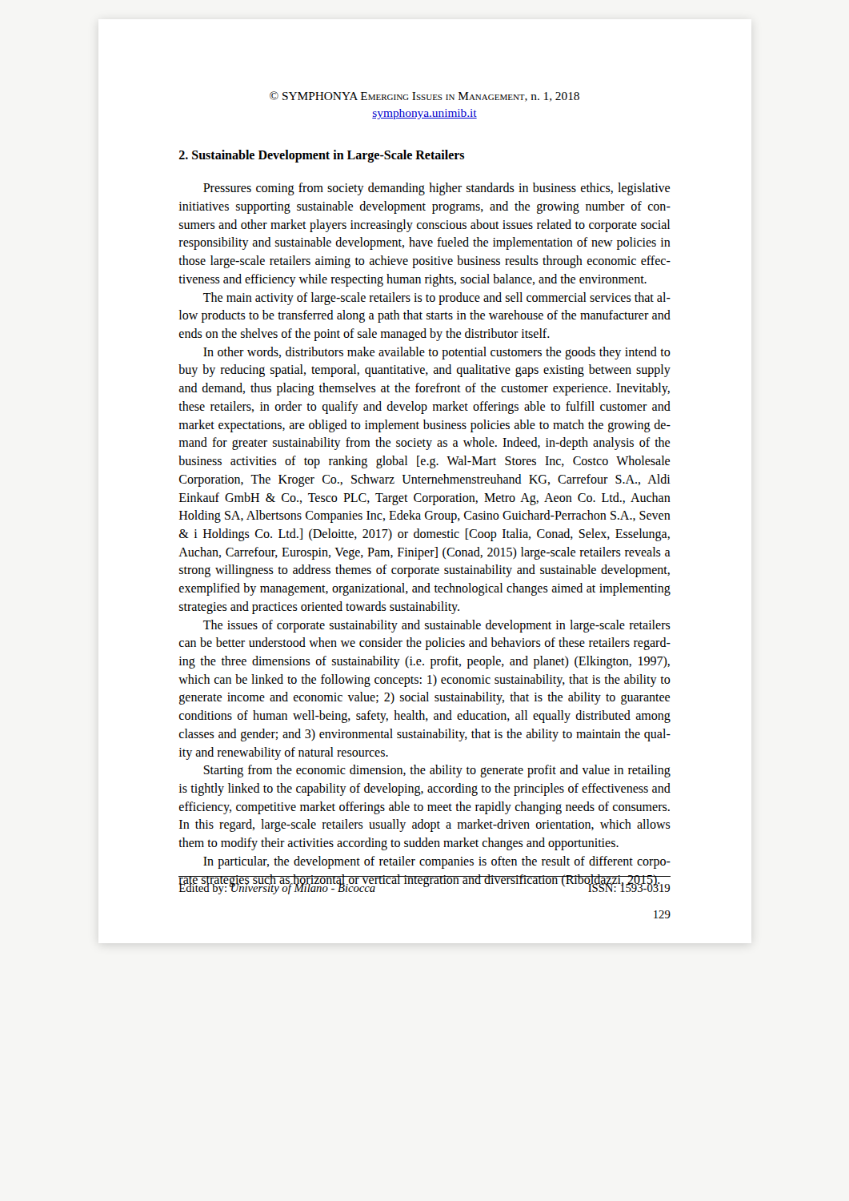© SYMPHONYA Emerging Issues in Management, n. 1, 2018
symphonya.unimib.it
2. Sustainable Development in Large-Scale Retailers
Pressures coming from society demanding higher standards in business ethics, legislative initiatives supporting sustainable development programs, and the growing number of consumers and other market players increasingly conscious about issues related to corporate social responsibility and sustainable development, have fueled the implementation of new policies in those large-scale retailers aiming to achieve positive business results through economic effectiveness and efficiency while respecting human rights, social balance, and the environment.
The main activity of large-scale retailers is to produce and sell commercial services that allow products to be transferred along a path that starts in the warehouse of the manufacturer and ends on the shelves of the point of sale managed by the distributor itself.
In other words, distributors make available to potential customers the goods they intend to buy by reducing spatial, temporal, quantitative, and qualitative gaps existing between supply and demand, thus placing themselves at the forefront of the customer experience. Inevitably, these retailers, in order to qualify and develop market offerings able to fulfill customer and market expectations, are obliged to implement business policies able to match the growing demand for greater sustainability from the society as a whole. Indeed, in-depth analysis of the business activities of top ranking global [e.g. Wal-Mart Stores Inc, Costco Wholesale Corporation, The Kroger Co., Schwarz Unternehmenstreuhand KG, Carrefour S.A., Aldi Einkauf GmbH & Co., Tesco PLC, Target Corporation, Metro Ag, Aeon Co. Ltd., Auchan Holding SA, Albertsons Companies Inc, Edeka Group, Casino Guichard-Perrachon S.A., Seven & i Holdings Co. Ltd.] (Deloitte, 2017) or domestic [Coop Italia, Conad, Selex, Esselunga, Auchan, Carrefour, Eurospin, Vege, Pam, Finiper] (Conad, 2015) large-scale retailers reveals a strong willingness to address themes of corporate sustainability and sustainable development, exemplified by management, organizational, and technological changes aimed at implementing strategies and practices oriented towards sustainability.
The issues of corporate sustainability and sustainable development in large-scale retailers can be better understood when we consider the policies and behaviors of these retailers regarding the three dimensions of sustainability (i.e. profit, people, and planet) (Elkington, 1997), which can be linked to the following concepts: 1) economic sustainability, that is the ability to generate income and economic value; 2) social sustainability, that is the ability to guarantee conditions of human well-being, safety, health, and education, all equally distributed among classes and gender; and 3) environmental sustainability, that is the ability to maintain the quality and renewability of natural resources.
Starting from the economic dimension, the ability to generate profit and value in retailing is tightly linked to the capability of developing, according to the principles of effectiveness and efficiency, competitive market offerings able to meet the rapidly changing needs of consumers. In this regard, large-scale retailers usually adopt a market-driven orientation, which allows them to modify their activities according to sudden market changes and opportunities.
In particular, the development of retailer companies is often the result of different corporate strategies such as horizontal or vertical integration and diversification (Riboldazzi, 2015).
Edited by: University of Milano - Bicocca
ISSN: 1593-0319
129